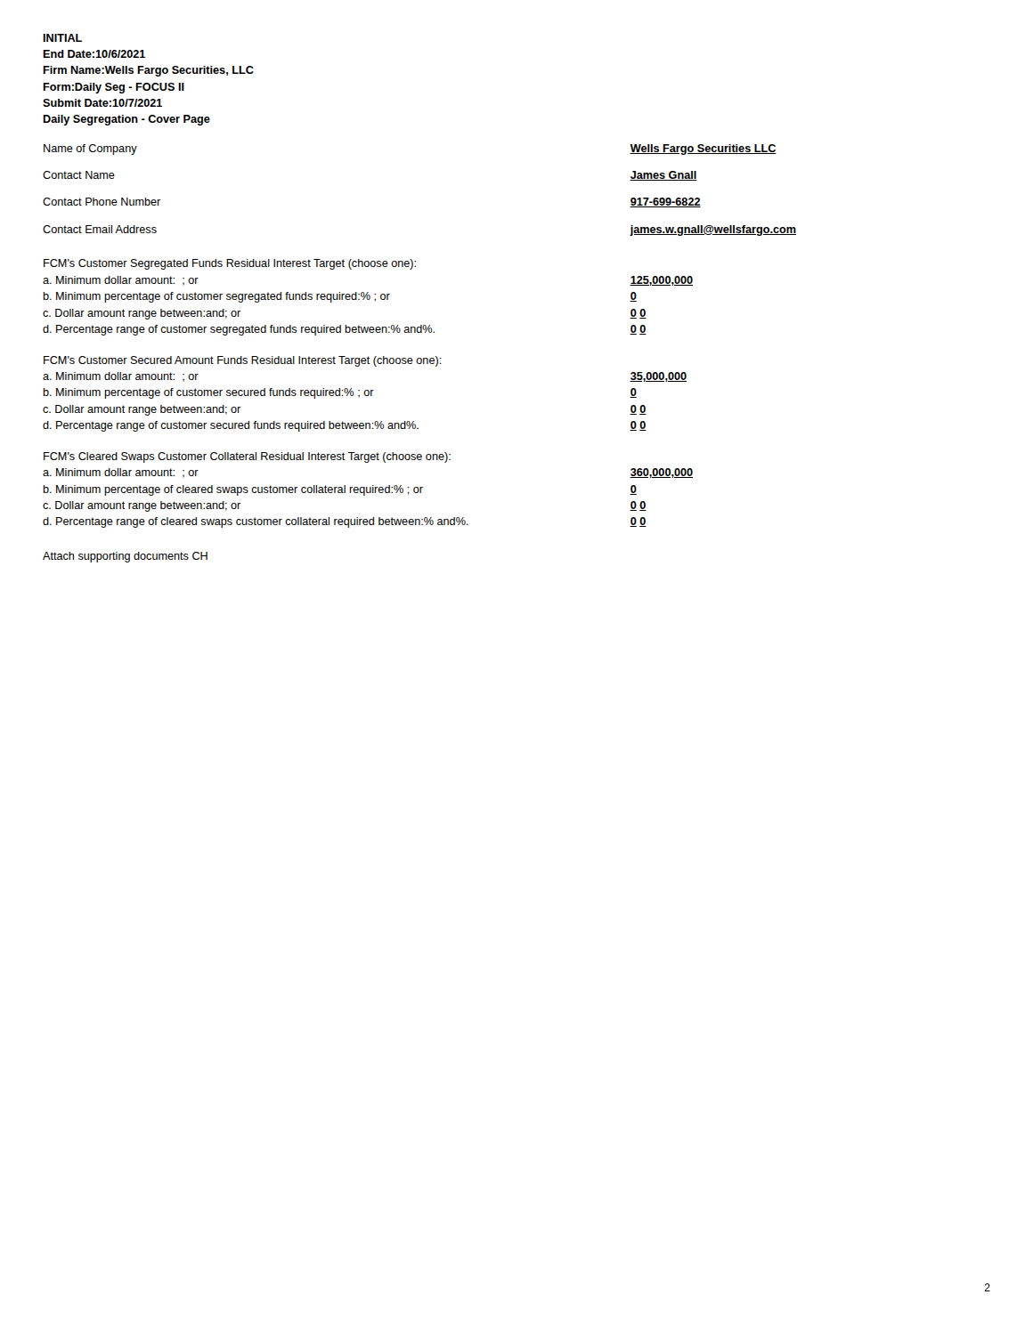INITIAL
End Date:10/6/2021
Firm Name:Wells Fargo Securities, LLC
Form:Daily Seg - FOCUS II
Submit Date:10/7/2021
Daily Segregation - Cover Page
| Name of Company | Wells Fargo Securities LLC |
| Contact Name | James Gnall |
| Contact Phone Number | 917-699-6822 |
| Contact Email Address | james.w.gnall@wellsfargo.com |
| FCM's Customer Segregated Funds Residual Interest Target (choose one): | |
| a. Minimum dollar amount: ; or | 125,000,000 |
| b. Minimum percentage of customer segregated funds required:% ; or | 0 |
| c. Dollar amount range between:and; or | 0 0 |
| d. Percentage range of customer segregated funds required between:% and%. | 0 0 |
| FCM's Customer Secured Amount Funds Residual Interest Target (choose one): | |
| a. Minimum dollar amount: ; or | 35,000,000 |
| b. Minimum percentage of customer secured funds required:% ; or | 0 |
| c. Dollar amount range between:and; or | 0 0 |
| d. Percentage range of customer secured funds required between:% and%. | 0 0 |
| FCM's Cleared Swaps Customer Collateral Residual Interest Target (choose one): | |
| a. Minimum dollar amount: ; or | 360,000,000 |
| b. Minimum percentage of cleared swaps customer collateral required:% ; or | 0 |
| c. Dollar amount range between:and; or | 0 0 |
| d. Percentage range of cleared swaps customer collateral required between:% and%. | 0 0 |
Attach supporting documents CH
2